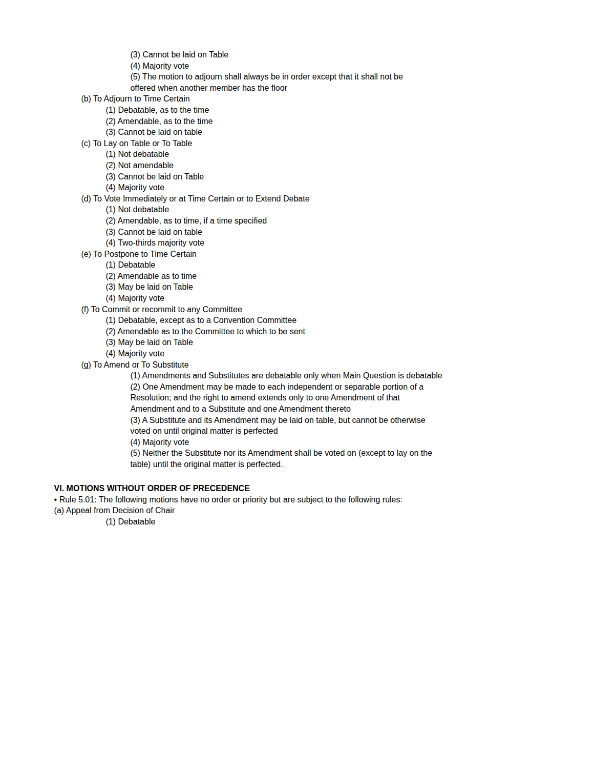(3) Cannot be laid on Table
(4) Majority vote
(5) The motion to adjourn shall always be in order except that it shall not be
offered when another member has the floor
(b) To Adjourn to Time Certain
(1) Debatable, as to the time
(2) Amendable, as to the time
(3) Cannot be laid on table
(c) To Lay on Table or To Table
(1) Not debatable
(2) Not amendable
(3) Cannot be laid on Table
(4) Majority vote
(d) To Vote Immediately or at Time Certain or to Extend Debate
(1) Not debatable
(2) Amendable, as to time, if a time specified
(3) Cannot be laid on table
(4) Two-thirds majority vote
(e) To Postpone to Time Certain
(1) Debatable
(2) Amendable as to time
(3) May be laid on Table
(4) Majority vote
(f) To Commit or recommit to any Committee
(1) Debatable, except as to a Convention Committee
(2) Amendable as to the Committee to which to be sent
(3) May be laid on Table
(4) Majority vote
(g) To Amend or To Substitute
(1) Amendments and Substitutes are debatable only when Main Question is debatable
(2) One Amendment may be made to each independent or separable portion of a
Resolution; and the right to amend extends only to one Amendment of that
Amendment and to a Substitute and one Amendment thereto
(3) A Substitute and its Amendment may be laid on table, but cannot be otherwise
voted on until original matter is perfected
(4) Majority vote
(5) Neither the Substitute nor its Amendment shall be voted on (except to lay on the
table) until the original matter is perfected.
VI. MOTIONS WITHOUT ORDER OF PRECEDENCE
• Rule 5.01: The following motions have no order or priority but are subject to the following rules:
(a) Appeal from Decision of Chair
(1) Debatable